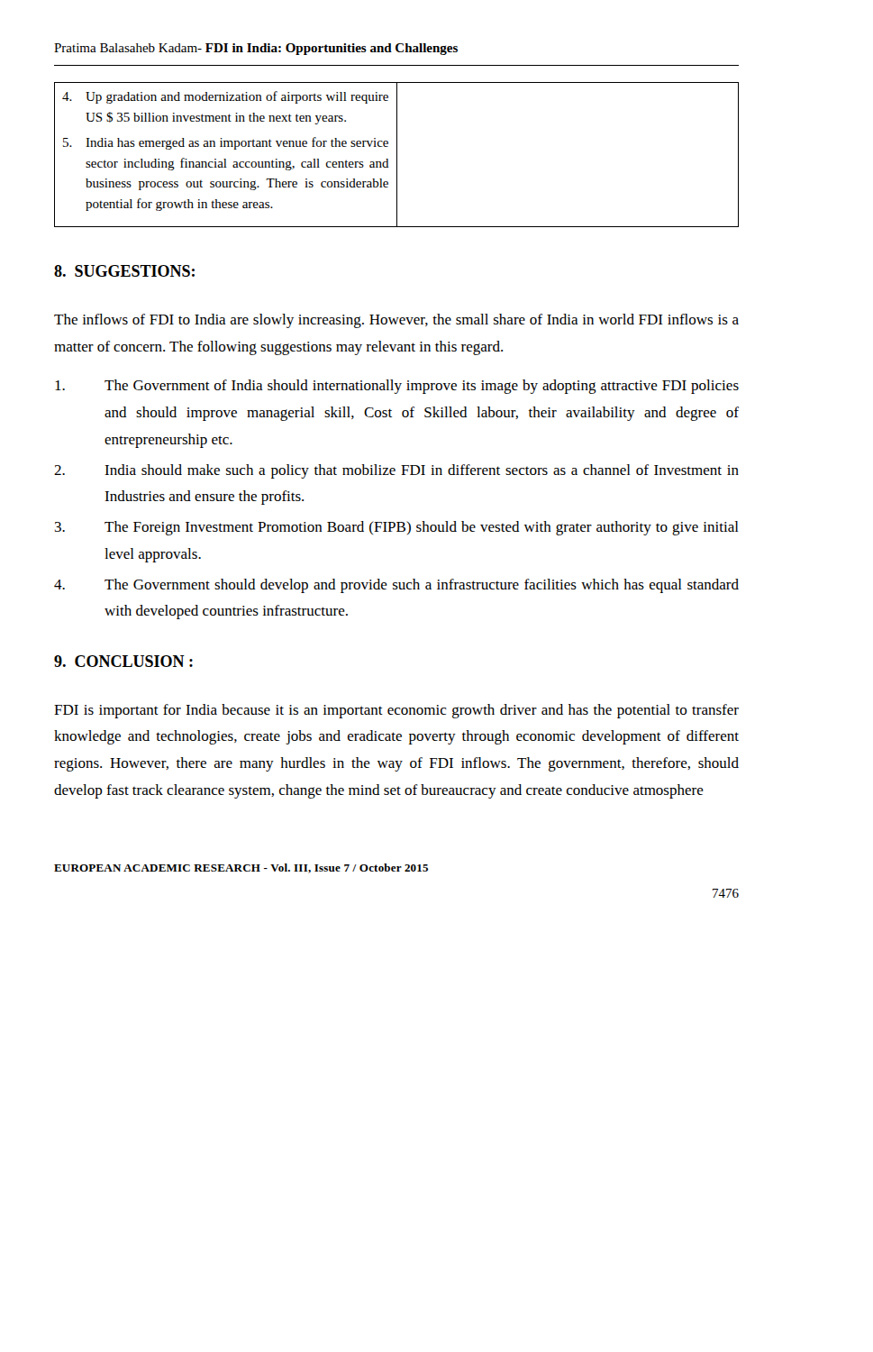Pratima Balasaheb Kadam- FDI in India: Opportunities and Challenges
| 4. Up gradation and modernization of airports will require US $ 35 billion investment in the next ten years. 5. India has emerged as an important venue for the service sector including financial accounting, call centers and business process out sourcing. There is considerable potential for growth in these areas. | |
8. SUGGESTIONS:
The inflows of FDI to India are slowly increasing. However, the small share of India in world FDI inflows is a matter of concern. The following suggestions may relevant in this regard.
1. The Government of India should internationally improve its image by adopting attractive FDI policies and should improve managerial skill, Cost of Skilled labour, their availability and degree of entrepreneurship etc.
2. India should make such a policy that mobilize FDI in different sectors as a channel of Investment in Industries and ensure the profits.
3. The Foreign Investment Promotion Board (FIPB) should be vested with grater authority to give initial level approvals.
4. The Government should develop and provide such a infrastructure facilities which has equal standard with developed countries infrastructure.
9. CONCLUSION :
FDI is important for India because it is an important economic growth driver and has the potential to transfer knowledge and technologies, create jobs and eradicate poverty through economic development of different regions. However, there are many hurdles in the way of FDI inflows. The government, therefore, should develop fast track clearance system, change the mind set of bureaucracy and create conducive atmosphere
EUROPEAN ACADEMIC RESEARCH - Vol. III, Issue 7 / October 2015
7476